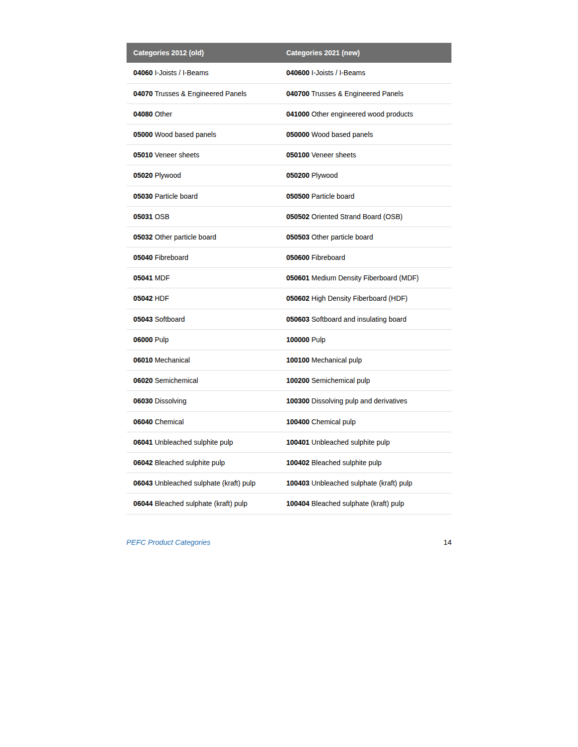| Categories 2012 (old) | Categories 2021 (new) |
| --- | --- |
| 04060 I-Joists / I-Beams | 040600 I-Joists / I-Beams |
| 04070 Trusses & Engineered Panels | 040700 Trusses & Engineered Panels |
| 04080 Other | 041000 Other engineered wood products |
| 05000 Wood based panels | 050000 Wood based panels |
| 05010 Veneer sheets | 050100 Veneer sheets |
| 05020 Plywood | 050200 Plywood |
| 05030 Particle board | 050500 Particle board |
| 05031 OSB | 050502 Oriented Strand Board (OSB) |
| 05032 Other particle board | 050503 Other particle board |
| 05040 Fibreboard | 050600 Fibreboard |
| 05041 MDF | 050601 Medium Density Fiberboard (MDF) |
| 05042 HDF | 050602 High Density Fiberboard (HDF) |
| 05043 Softboard | 050603 Softboard and insulating board |
| 06000 Pulp | 100000 Pulp |
| 06010 Mechanical | 100100 Mechanical pulp |
| 06020 Semichemical | 100200 Semichemical pulp |
| 06030 Dissolving | 100300 Dissolving pulp and derivatives |
| 06040 Chemical | 100400 Chemical pulp |
| 06041 Unbleached sulphite pulp | 100401 Unbleached sulphite pulp |
| 06042 Bleached sulphite pulp | 100402 Bleached sulphite pulp |
| 06043 Unbleached sulphate (kraft) pulp | 100403 Unbleached sulphate (kraft) pulp |
| 06044 Bleached sulphate (kraft) pulp | 100404 Bleached sulphate (kraft) pulp |
PEFC Product Categories 14